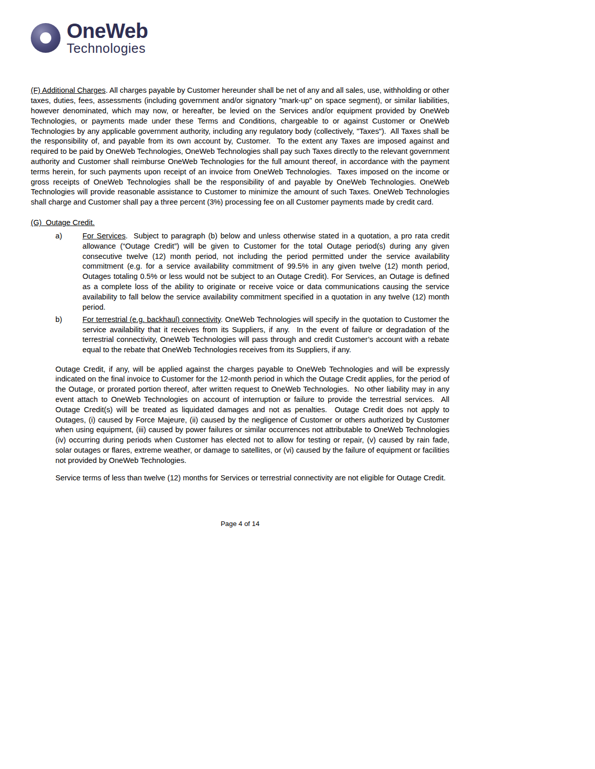OneWeb Technologies
(F) Additional Charges. All charges payable by Customer hereunder shall be net of any and all sales, use, withholding or other taxes, duties, fees, assessments (including government and/or signatory "mark-up" on space segment), or similar liabilities, however denominated, which may now, or hereafter, be levied on the Services and/or equipment provided by OneWeb Technologies, or payments made under these Terms and Conditions, chargeable to or against Customer or OneWeb Technologies by any applicable government authority, including any regulatory body (collectively, "Taxes"). All Taxes shall be the responsibility of, and payable from its own account by, Customer. To the extent any Taxes are imposed against and required to be paid by OneWeb Technologies, OneWeb Technologies shall pay such Taxes directly to the relevant government authority and Customer shall reimburse OneWeb Technologies for the full amount thereof, in accordance with the payment terms herein, for such payments upon receipt of an invoice from OneWeb Technologies. Taxes imposed on the income or gross receipts of OneWeb Technologies shall be the responsibility of and payable by OneWeb Technologies. OneWeb Technologies will provide reasonable assistance to Customer to minimize the amount of such Taxes. OneWeb Technologies shall charge and Customer shall pay a three percent (3%) processing fee on all Customer payments made by credit card.
(G) Outage Credit.
a)
For Services. Subject to paragraph (b) below and unless otherwise stated in a quotation, a pro rata credit allowance (“Outage Credit”) will be given to Customer for the total Outage period(s) during any given consecutive twelve (12) month period, not including the period permitted under the service availability commitment (e.g. for a service availability commitment of 99.5% in any given twelve (12) month period, Outages totaling 0.5% or less would not be subject to an Outage Credit). For Services, an Outage is defined as a complete loss of the ability to originate or receive voice or data communications causing the service availability to fall below the service availability commitment specified in a quotation in any twelve (12) month period.
b)
For terrestrial (e.g. backhaul) connectivity. OneWeb Technologies will specify in the quotation to Customer the service availability that it receives from its Suppliers, if any. In the event of failure or degradation of the terrestrial connectivity, OneWeb Technologies will pass through and credit Customer’s account with a rebate equal to the rebate that OneWeb Technologies receives from its Suppliers, if any.
Outage Credit, if any, will be applied against the charges payable to OneWeb Technologies and will be expressly indicated on the final invoice to Customer for the 12-month period in which the Outage Credit applies, for the period of the Outage, or prorated portion thereof, after written request to OneWeb Technologies. No other liability may in any event attach to OneWeb Technologies on account of interruption or failure to provide the terrestrial services. All Outage Credit(s) will be treated as liquidated damages and not as penalties. Outage Credit does not apply to Outages, (i) caused by Force Majeure, (ii) caused by the negligence of Customer or others authorized by Customer when using equipment, (iii) caused by power failures or similar occurrences not attributable to OneWeb Technologies (iv) occurring during periods when Customer has elected not to allow for testing or repair, (v) caused by rain fade, solar outages or flares, extreme weather, or damage to satellites, or (vi) caused by the failure of equipment or facilities not provided by OneWeb Technologies.
Service terms of less than twelve (12) months for Services or terrestrial connectivity are not eligible for Outage Credit.
Page 4 of 14